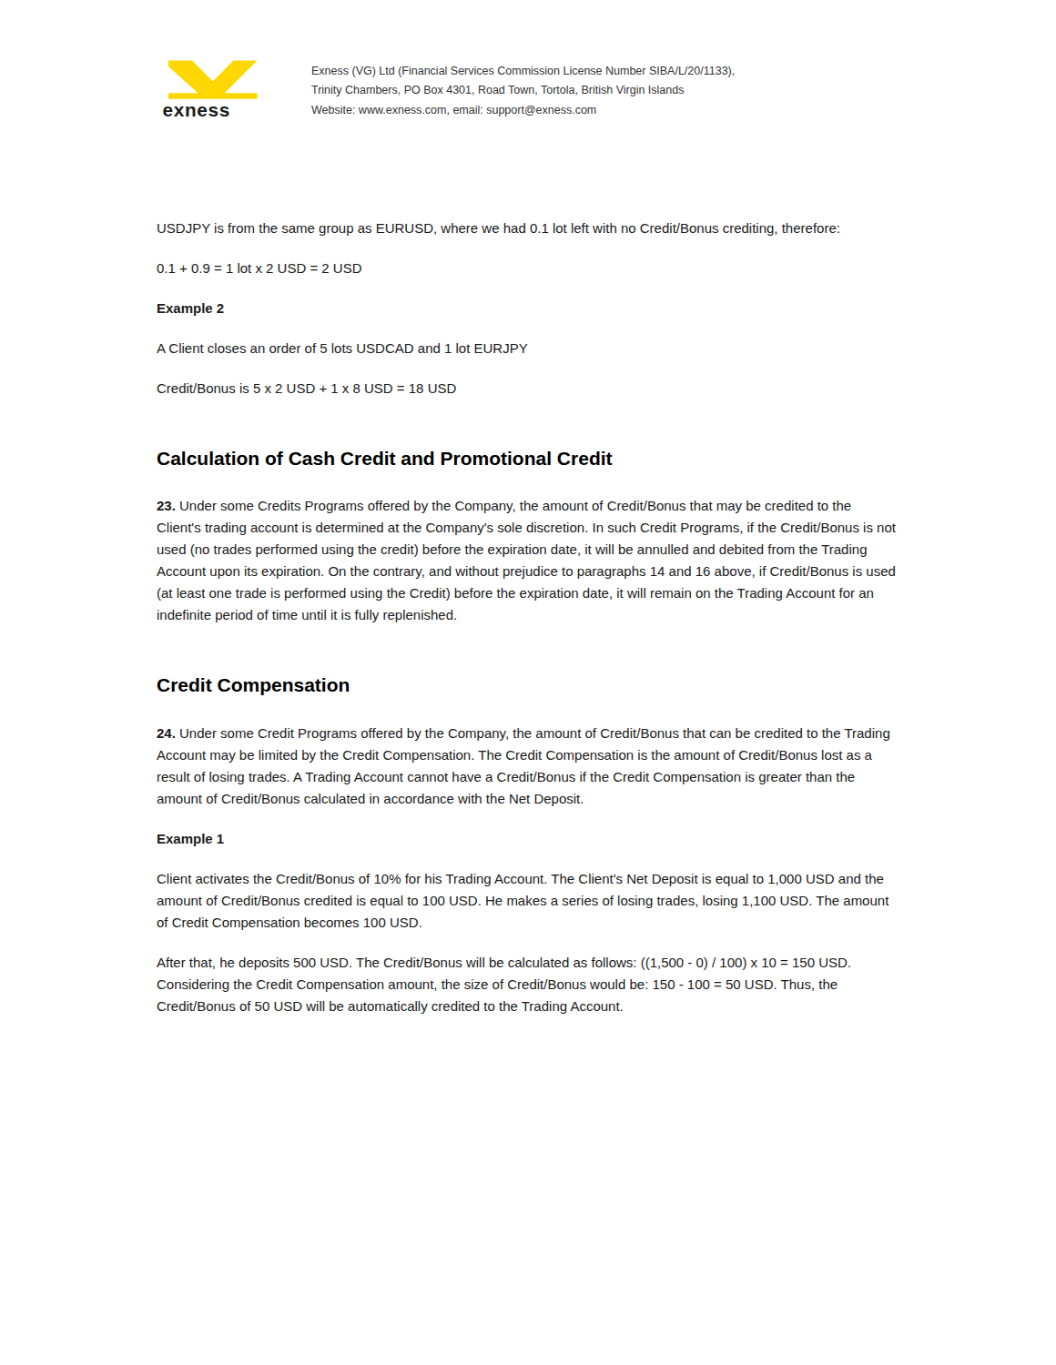exness
Exness (VG) Ltd (Financial Services Commission License Number SIBA/L/20/1133),
Trinity Chambers, PO Box 4301, Road Town, Tortola, British Virgin Islands
Website: www.exness.com, email: support@exness.com
USDJPY is from the same group as EURUSD, where we had 0.1 lot left with no Credit/Bonus crediting, therefore:
0.1 + 0.9 = 1 lot x 2 USD = 2 USD
Example 2
A Client closes an order of 5 lots USDCAD and 1 lot EURJPY
Credit/Bonus is 5 x 2 USD + 1 x 8 USD = 18 USD
Calculation of Cash Credit and Promotional Credit
23. Under some Credits Programs offered by the Company, the amount of Credit/Bonus that may be credited to the Client's trading account is determined at the Company's sole discretion. In such Credit Programs, if the Credit/Bonus is not used (no trades performed using the credit) before the expiration date, it will be annulled and debited from the Trading Account upon its expiration. On the contrary, and without prejudice to paragraphs 14 and 16 above, if Credit/Bonus is used (at least one trade is performed using the Credit) before the expiration date, it will remain on the Trading Account for an indefinite period of time until it is fully replenished.
Credit Compensation
24. Under some Credit Programs offered by the Company, the amount of Credit/Bonus that can be credited to the Trading Account may be limited by the Credit Compensation. The Credit Compensation is the amount of Credit/Bonus lost as a result of losing trades. A Trading Account cannot have a Credit/Bonus if the Credit Compensation is greater than the amount of Credit/Bonus calculated in accordance with the Net Deposit.
Example 1
Client activates the Credit/Bonus of 10% for his Trading Account. The Client's Net Deposit is equal to 1,000 USD and the amount of Credit/Bonus credited is equal to 100 USD. He makes a series of losing trades, losing 1,100 USD. The amount of Credit Compensation becomes 100 USD.
After that, he deposits 500 USD. The Credit/Bonus will be calculated as follows: ((1,500 - 0) / 100) x 10 = 150 USD. Considering the Credit Compensation amount, the size of Credit/Bonus would be: 150 - 100 = 50 USD. Thus, the Credit/Bonus of 50 USD will be automatically credited to the Trading Account.